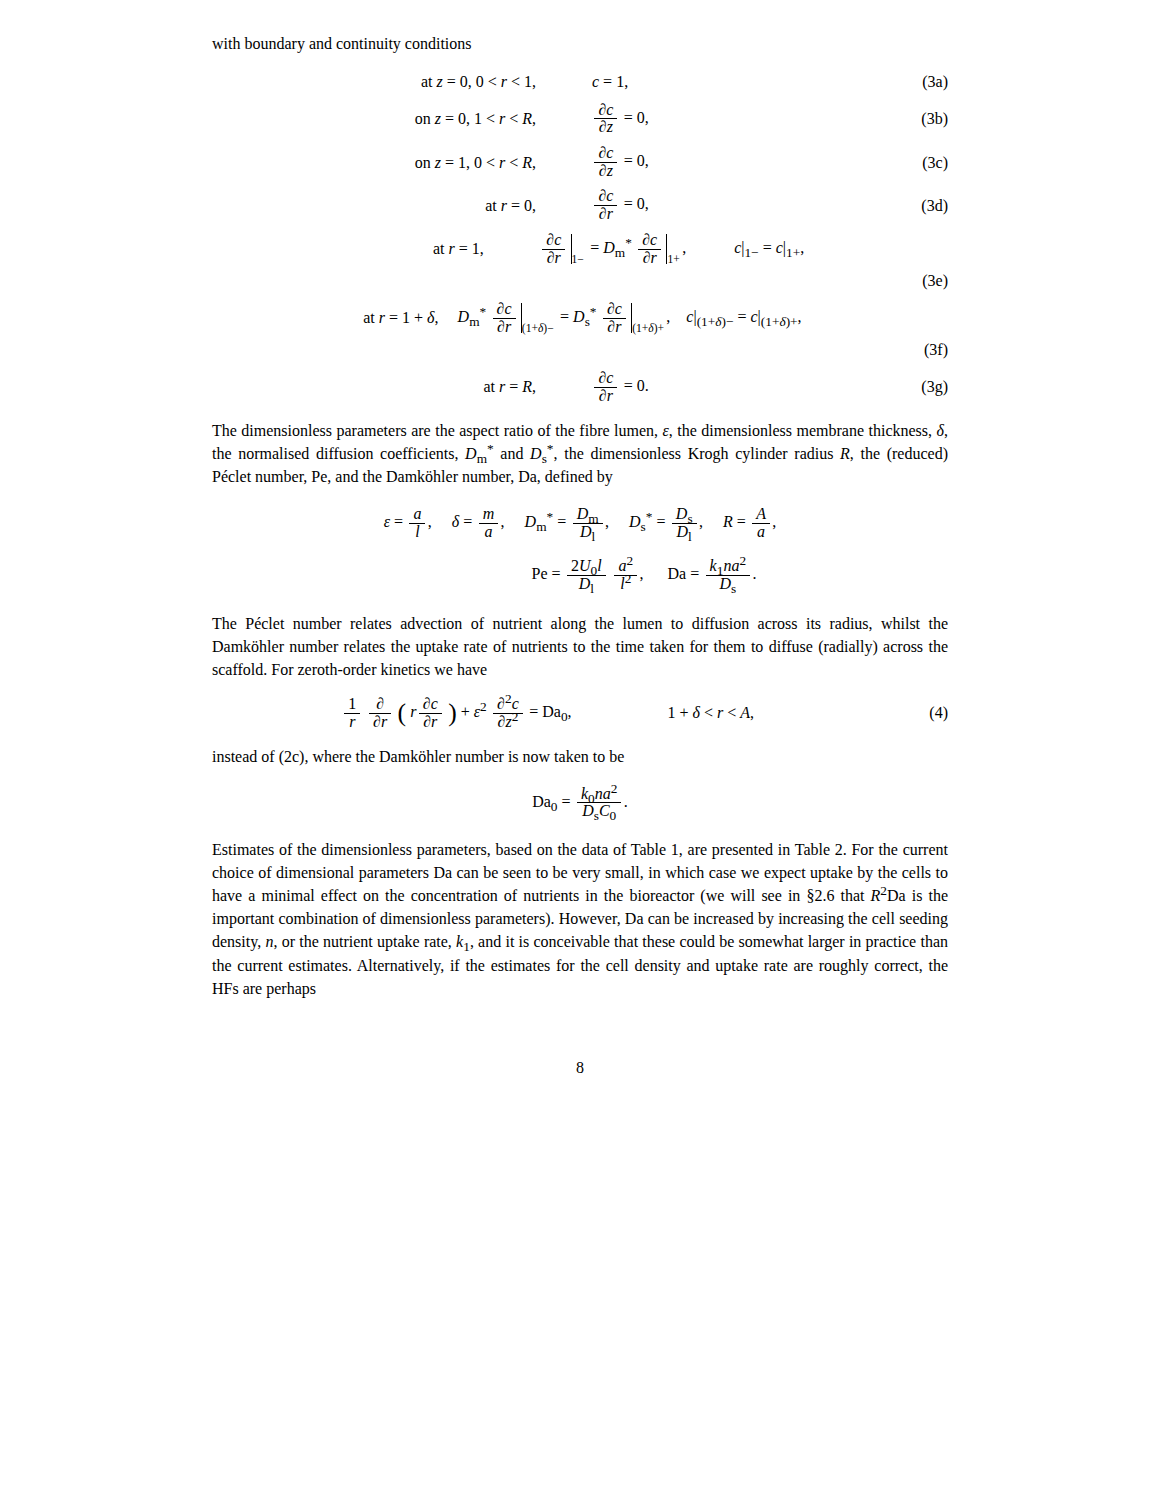with boundary and continuity conditions
at z = 0, 0 < r < 1, c = 1,
(3a)
on z = 0, 1 < r < R, ∂c∂z = 0,
(3b)
on z = 1, 0 < r < R, ∂c∂z = 0,
(3c)
at r = 0, ∂c∂r = 0,
(3d)
at r = 1, ∂c∂r1− = Dm* ∂c∂r1+ , c|1− = c|1+,
(3e)
at r = 1 + δ, Dm* ∂c∂r(1+δ)− = Ds* ∂c∂r(1+δ)+ , c|(1+δ)− = c|(1+δ)+,
(3f)
at r = R, ∂c∂r = 0.
(3g)
The dimensionless parameters are the aspect ratio of the fibre lumen, ε, the dimensionless membrane thickness, δ, the normalised diffusion coefficients, Dm* and Ds*, the dimensionless Krogh cylinder radius R, the (reduced) Péclet number, Pe, and the Damköhler number, Da, defined by
ε = al, δ = ma, Dm* = Dm Dl, Ds* = Ds Dl, R = Aa,
Pe = 2U0l Dl a2 l2, Da = k1na2 Ds.
The Péclet number relates advection of nutrient along the lumen to diffusion across its radius, whilst the Damköhler number relates the uptake rate of nutrients to the time taken for them to diffuse (radially) across the scaffold. For zeroth-order kinetics we have
1 r ∂∂r ( r∂c∂r ) + ε2 ∂2c∂z2 = Da0, 1 + δ < r < A,
(4)
instead of (2c), where the Damköhler number is now taken to be
Da0 = k0na2 DsC0.
Estimates of the dimensionless parameters, based on the data of Table 1, are presented in Table 2. For the current choice of dimensional parameters Da can be seen to be very small, in which case we expect uptake by the cells to have a minimal effect on the concentration of nutrients in the bioreactor (we will see in §2.6 that R2Da is the important combination of dimensionless parameters). However, Da can be increased by increasing the cell seeding density, n, or the nutrient uptake rate, k1, and it is conceivable that these could be somewhat larger in practice than the current estimates. Alternatively, if the estimates for the cell density and uptake rate are roughly correct, the HFs are perhaps
8